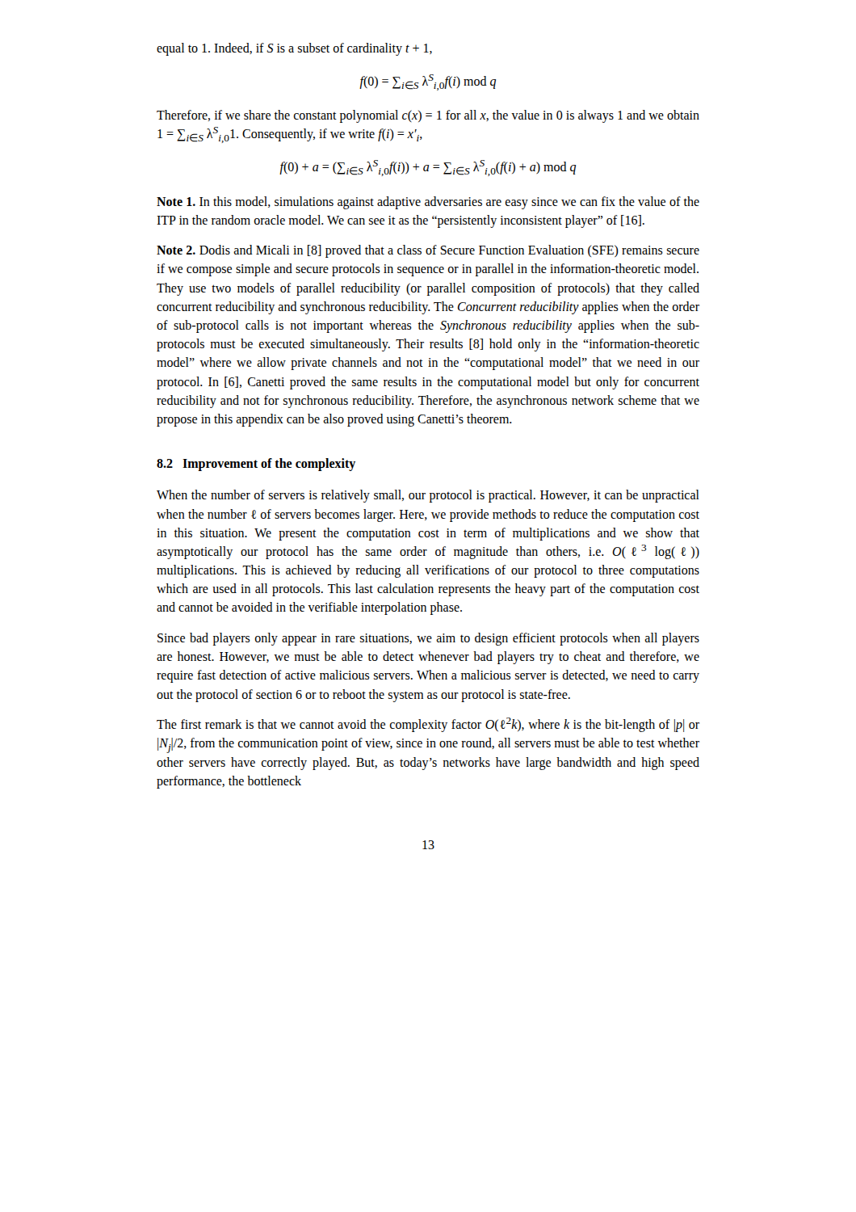equal to 1. Indeed, if S is a subset of cardinality t + 1,
f(0) = ∑i∈S λSi,0f(i) mod q
Therefore, if we share the constant polynomial c(x) = 1 for all x, the value in 0 is always 1 and we obtain 1 = ∑i∈S λSi,01. Consequently, if we write f(i) = x′i,
f(0) + a = (∑i∈S λSi,0f(i)) + a = ∑i∈S λSi,0(f(i) + a) mod q
Note 1. In this model, simulations against adaptive adversaries are easy since we can fix the value of the ITP in the random oracle model. We can see it as the “persistently inconsistent player” of [16].
Note 2. Dodis and Micali in [8] proved that a class of Secure Function Evaluation (SFE) remains secure if we compose simple and secure protocols in sequence or in parallel in the information-theoretic model. They use two models of parallel reducibility (or parallel composition of protocols) that they called concurrent reducibility and synchronous reducibility. The Concurrent reducibility applies when the order of sub-protocol calls is not important whereas the Synchronous reducibility applies when the sub-protocols must be executed simultaneously. Their results [8] hold only in the “information-theoretic model” where we allow private channels and not in the “computational model” that we need in our protocol. In [6], Canetti proved the same results in the computational model but only for concurrent reducibility and not for synchronous reducibility. Therefore, the asynchronous network scheme that we propose in this appendix can be also proved using Canetti’s theorem.
8.2 Improvement of the complexity
When the number of servers is relatively small, our protocol is practical. However, it can be unpractical when the number ℓ of servers becomes larger. Here, we provide methods to reduce the computation cost in this situation. We present the computation cost in term of multiplications and we show that asymptotically our protocol has the same order of magnitude than others, i.e. O(ℓ3 log(ℓ)) multiplications. This is achieved by reducing all verifications of our protocol to three computations which are used in all protocols. This last calculation represents the heavy part of the computation cost and cannot be avoided in the verifiable interpolation phase.
Since bad players only appear in rare situations, we aim to design efficient protocols when all players are honest. However, we must be able to detect whenever bad players try to cheat and therefore, we require fast detection of active malicious servers. When a malicious server is detected, we need to carry out the protocol of section 6 or to reboot the system as our protocol is state-free.
The first remark is that we cannot avoid the complexity factor O(ℓ2k), where k is the bit-length of |p| or |Nj|/2, from the communication point of view, since in one round, all servers must be able to test whether other servers have correctly played. But, as today’s networks have large bandwidth and high speed performance, the bottleneck
13